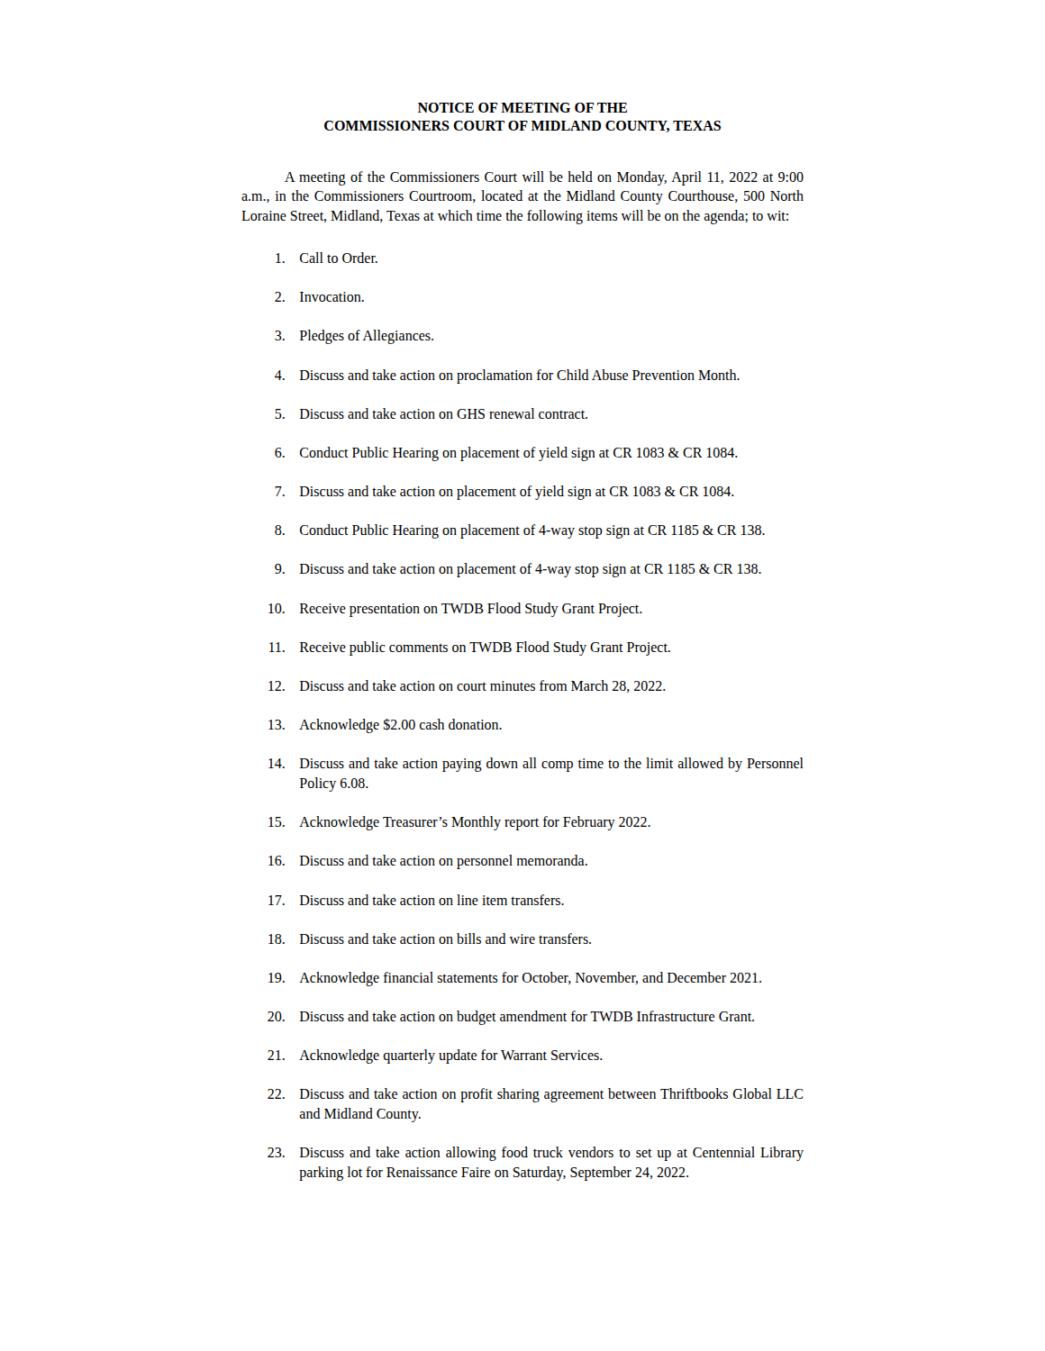NOTICE OF MEETING OF THE COMMISSIONERS COURT OF MIDLAND COUNTY, TEXAS
A meeting of the Commissioners Court will be held on Monday, April 11, 2022 at 9:00 a.m., in the Commissioners Courtroom, located at the Midland County Courthouse, 500 North Loraine Street, Midland, Texas at which time the following items will be on the agenda; to wit:
Call to Order.
Invocation.
Pledges of Allegiances.
Discuss and take action on proclamation for Child Abuse Prevention Month.
Discuss and take action on GHS renewal contract.
Conduct Public Hearing on placement of yield sign at CR 1083 & CR 1084.
Discuss and take action on placement of yield sign at CR 1083 & CR 1084.
Conduct Public Hearing on placement of 4-way stop sign at CR 1185 & CR 138.
Discuss and take action on placement of 4-way stop sign at CR 1185 & CR 138.
Receive presentation on TWDB Flood Study Grant Project.
Receive public comments on TWDB Flood Study Grant Project.
Discuss and take action on court minutes from March 28, 2022.
Acknowledge $2.00 cash donation.
Discuss and take action paying down all comp time to the limit allowed by Personnel Policy 6.08.
Acknowledge Treasurer’s Monthly report for February 2022.
Discuss and take action on personnel memoranda.
Discuss and take action on line item transfers.
Discuss and take action on bills and wire transfers.
Acknowledge financial statements for October, November, and December 2021.
Discuss and take action on budget amendment for TWDB Infrastructure Grant.
Acknowledge quarterly update for Warrant Services.
Discuss and take action on profit sharing agreement between Thriftbooks Global LLC and Midland County.
Discuss and take action allowing food truck vendors to set up at Centennial Library parking lot for Renaissance Faire on Saturday, September 24, 2022.